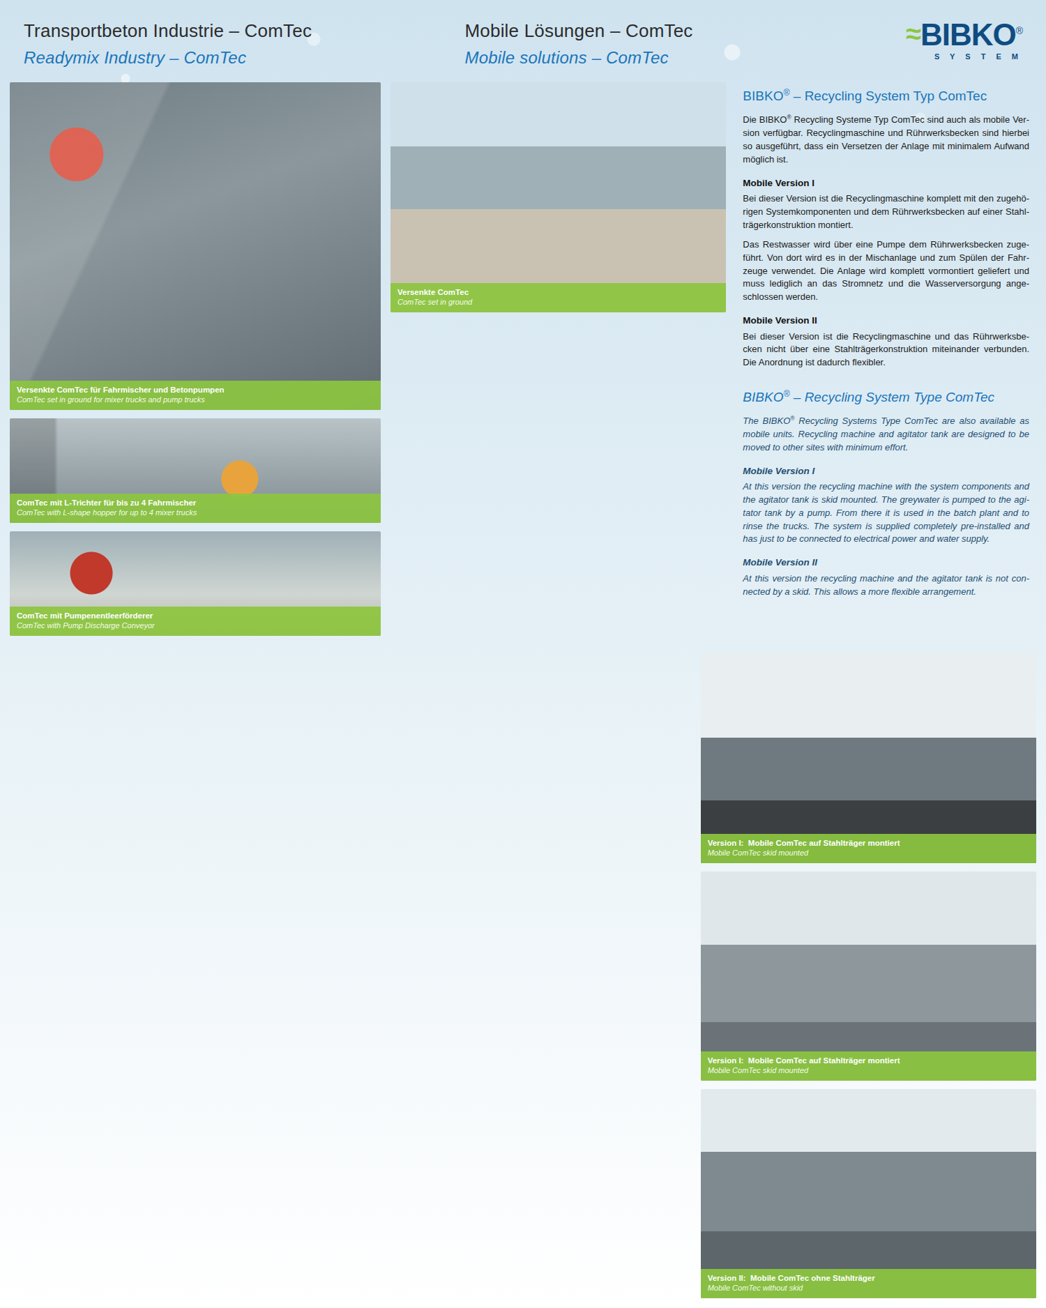Transportbeton Industrie – ComTec
Readymix Industry – ComTec
Mobile Lösungen – ComTec
Mobile solutions – ComTec
≈BIBKO®
S Y S T E M
Versenkte ComTec für Fahrmischer und Betonpumpen ComTec set in ground for mixer trucks and pump trucks
ComTec mit L-Trichter für bis zu 4 Fahrmischer ComTec with L-shape hopper for up to 4 mixer trucks
ComTec mit Pumpenentleerförderer ComTec with Pump Discharge Conveyor
Versenkte ComTec ComTec set in ground
BIBKO® – Recycling System Typ ComTec
Die BIBKO® Recycling Systeme Typ ComTec sind auch als mobile Version verfügbar. Recyclingmaschine und Rührwerksbecken sind hierbei so ausgeführt, dass ein Versetzen der Anlage mit minimalem Aufwand möglich ist.
Mobile Version I
Bei dieser Version ist die Recyclingmaschine komplett mit den zugehörigen Systemkomponenten und dem Rührwerksbecken auf einer Stahlträgerkonstruktion montiert.
Das Restwasser wird über eine Pumpe dem Rührwerksbecken zugeführt. Von dort wird es in der Mischanlage und zum Spülen der Fahrzeuge verwendet. Die Anlage wird komplett vormontiert geliefert und muss lediglich an das Stromnetz und die Wasserversorgung angeschlossen werden.
Mobile Version II
Bei dieser Version ist die Recyclingmaschine und das Rührwerksbecken nicht über eine Stahlträgerkonstruktion miteinander verbunden. Die Anordnung ist dadurch flexibler.
BIBKO® – Recycling System Type ComTec
The BIBKO® Recycling Systems Type ComTec are also available as mobile units. Recycling machine and agitator tank are designed to be moved to other sites with minimum effort.
Mobile Version I
At this version the recycling machine with the system components and the agitator tank is skid mounted. The greywater is pumped to the agitator tank by a pump. From there it is used in the batch plant and to rinse the trucks. The system is supplied completely pre-installed and has just to be connected to electrical power and water supply.
Mobile Version II
At this version the recycling machine and the agitator tank is not connected by a skid. This allows a more flexible arrangement.
Version I: Mobile ComTec auf Stahlträger montiert Mobile ComTec skid mounted
Version I: Mobile ComTec auf Stahlträger montiert Mobile ComTec skid mounted
Version II: Mobile ComTec ohne Stahlträger Mobile ComTec without skid